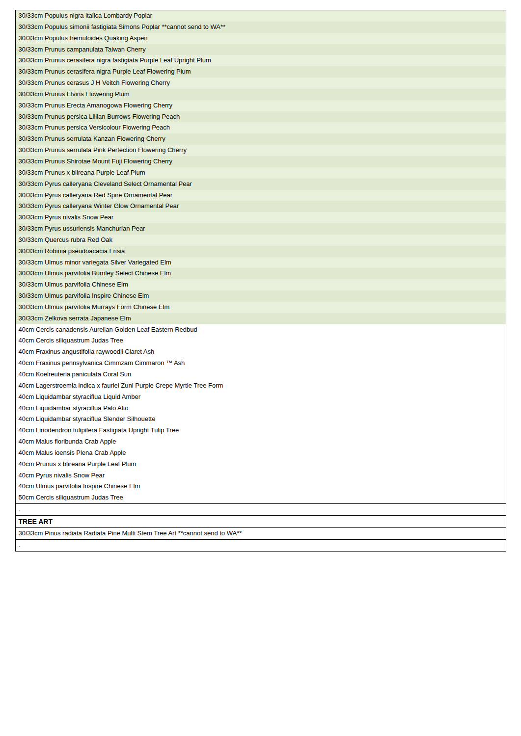| 30/33cm Populus nigra italica Lombardy Poplar |
| 30/33cm Populus simonii fastigiata Simons Poplar **cannot send to WA** |
| 30/33cm Populus tremuloides Quaking Aspen |
| 30/33cm Prunus campanulata Taiwan Cherry |
| 30/33cm Prunus cerasifera nigra fastigiata Purple Leaf Upright Plum |
| 30/33cm Prunus cerasifera nigra Purple Leaf Flowering Plum |
| 30/33cm Prunus cerasus J H Veitch Flowering Cherry |
| 30/33cm Prunus Elvins Flowering Plum |
| 30/33cm Prunus Erecta Amanogowa Flowering Cherry |
| 30/33cm Prunus persica Lillian Burrows Flowering Peach |
| 30/33cm Prunus persica Versicolour Flowering Peach |
| 30/33cm Prunus serrulata Kanzan Flowering Cherry |
| 30/33cm Prunus serrulata Pink Perfection Flowering Cherry |
| 30/33cm Prunus Shirotae Mount Fuji Flowering Cherry |
| 30/33cm Prunus x blireana Purple Leaf Plum |
| 30/33cm Pyrus calleryana Cleveland Select Ornamental Pear |
| 30/33cm Pyrus calleryana Red Spire Ornamental Pear |
| 30/33cm Pyrus calleryana Winter Glow Ornamental Pear |
| 30/33cm Pyrus nivalis Snow Pear |
| 30/33cm Pyrus ussuriensis Manchurian Pear |
| 30/33cm Quercus rubra Red Oak |
| 30/33cm Robinia pseudoacacia Frisia |
| 30/33cm Ulmus minor variegata Silver Variegated Elm |
| 30/33cm Ulmus parvifolia Burnley Select Chinese Elm |
| 30/33cm Ulmus parvifolia Chinese Elm |
| 30/33cm Ulmus parvifolia Inspire Chinese Elm |
| 30/33cm Ulmus parvifolia Murrays Form Chinese Elm |
| 30/33cm Zelkova serrata Japanese Elm |
| 40cm Cercis canadensis Aurelian Golden Leaf Eastern Redbud |
| 40cm Cercis siliquastrum Judas Tree |
| 40cm Fraxinus angustifolia raywoodii Claret Ash |
| 40cm Fraxinus pennsylvanica Cimmzam Cimmaron ™ Ash |
| 40cm Koelreuteria paniculata Coral Sun |
| 40cm Lagerstroemia indica x fauriei Zuni Purple Crepe Myrtle Tree Form |
| 40cm Liquidambar styraciflua Liquid Amber |
| 40cm Liquidambar styraciflua Palo Alto |
| 40cm Liquidambar styraciflua Slender Silhouette |
| 40cm Liriodendron tulipifera Fastigiata Upright Tulip Tree |
| 40cm Malus floribunda Crab Apple |
| 40cm Malus ioensis Plena Crab Apple |
| 40cm Prunus x blireana Purple Leaf Plum |
| 40cm Pyrus nivalis Snow Pear |
| 40cm Ulmus parvifolia Inspire Chinese Elm |
| 50cm Cercis siliquastrum Judas Tree |
| . |
| TREE ART |
| 30/33cm Pinus radiata Radiata Pine Multi Stem Tree Art **cannot send to WA** |
| . |